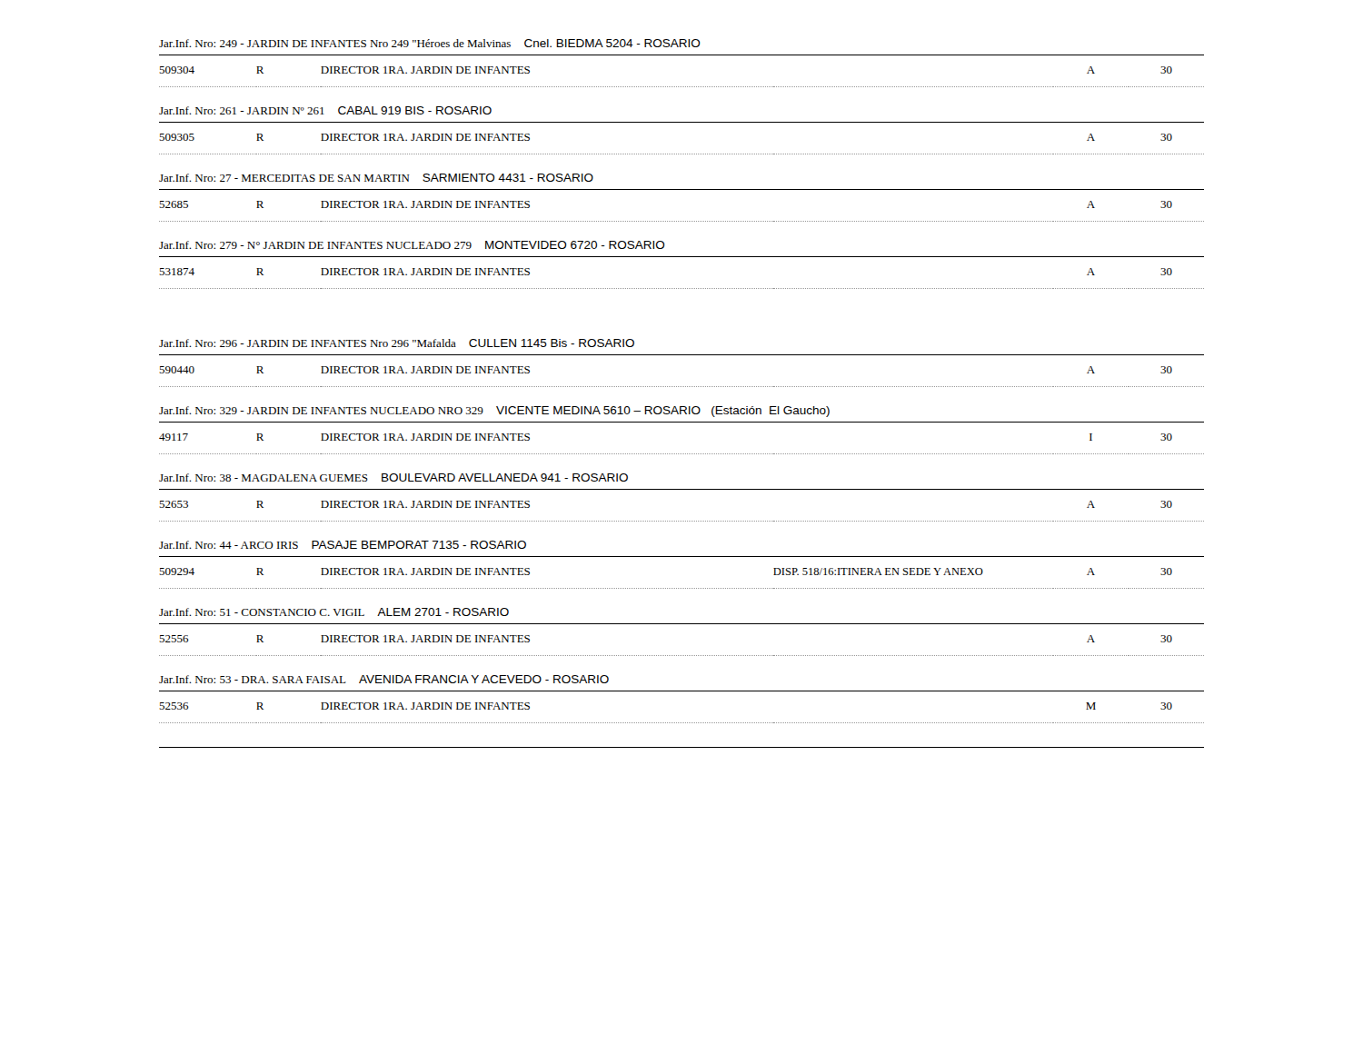Jar.Inf. Nro: 249 - JARDIN DE INFANTES Nro 249 "Héroes de MalvinasCnel. BIEDMA 5204 - ROSARIO
| 509304 | R | DIRECTOR 1RA. JARDIN DE INFANTES | | A | 30 |
Jar.Inf. Nro: 261 - JARDIN Nº 261CABAL 919 BIS - ROSARIO
| 509305 | R | DIRECTOR 1RA. JARDIN DE INFANTES | | A | 30 |
Jar.Inf. Nro: 27 - MERCEDITAS DE SAN MARTINSARMIENTO 4431 - ROSARIO
| 52685 | R | DIRECTOR 1RA. JARDIN DE INFANTES | | A | 30 |
Jar.Inf. Nro: 279 - N° JARDIN DE INFANTES NUCLEADO 279MONTEVIDEO 6720 - ROSARIO
| 531874 | R | DIRECTOR 1RA. JARDIN DE INFANTES | | A | 30 |
Jar.Inf. Nro: 296 - JARDIN DE INFANTES Nro 296 "MafaldaCULLEN 1145 Bis - ROSARIO
| 590440 | R | DIRECTOR 1RA. JARDIN DE INFANTES | | A | 30 |
Jar.Inf. Nro: 329 - JARDIN DE INFANTES NUCLEADO NRO 329VICENTE MEDINA 5610 – ROSARIO (Estación El Gaucho)
| 49117 | R | DIRECTOR 1RA. JARDIN DE INFANTES | | I | 30 |
Jar.Inf. Nro: 38 - MAGDALENA GUEMESBOULEVARD AVELLANEDA 941 - ROSARIO
| 52653 | R | DIRECTOR 1RA. JARDIN DE INFANTES | | A | 30 |
Jar.Inf. Nro: 44 - ARCO IRISPASAJE BEMPORAT 7135 - ROSARIO
| 509294 | R | DIRECTOR 1RA. JARDIN DE INFANTES | DISP. 518/16:ITINERA EN SEDE Y ANEXO | A | 30 |
Jar.Inf. Nro: 51 - CONSTANCIO C. VIGILALEM 2701 - ROSARIO
| 52556 | R | DIRECTOR 1RA. JARDIN DE INFANTES | | A | 30 |
Jar.Inf. Nro: 53 - DRA. SARA FAISALAVENIDA FRANCIA Y ACEVEDO - ROSARIO
| 52536 | R | DIRECTOR 1RA. JARDIN DE INFANTES | | M | 30 |